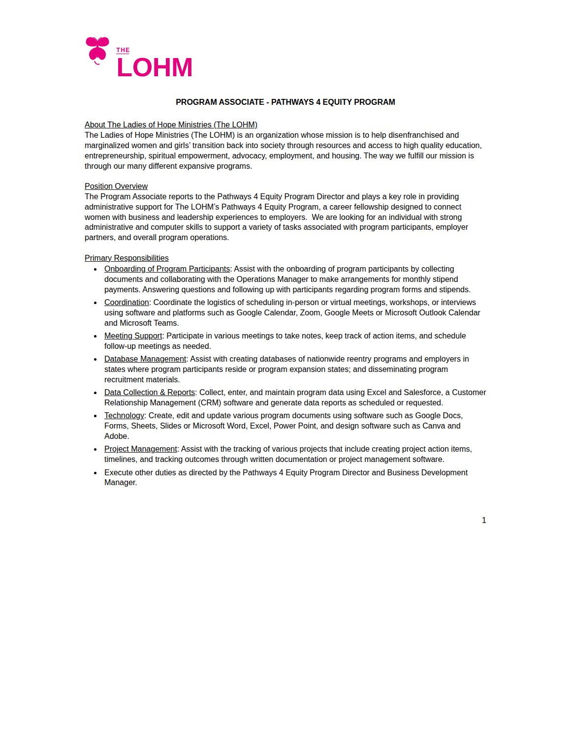THE LOHM
Program Associate - Pathways 4 Equity Program
About The Ladies of Hope Ministries (The LOHM)
The Ladies of Hope Ministries (The LOHM) is an organization whose mission is to help disenfranchised and marginalized women and girls’ transition back into society through resources and access to high quality education, entrepreneurship, spiritual empowerment, advocacy, employment, and housing. The way we fulfill our mission is through our many different expansive programs.
Position Overview
The Program Associate reports to the Pathways 4 Equity Program Director and plays a key role in providing administrative support for The LOHM’s Pathways 4 Equity Program, a career fellowship designed to connect women with business and leadership experiences to employers. We are looking for an individual with strong administrative and computer skills to support a variety of tasks associated with program participants, employer partners, and overall program operations.
Primary Responsibilities
Onboarding of Program Participants: Assist with the onboarding of program participants by collecting documents and collaborating with the Operations Manager to make arrangements for monthly stipend payments. Answering questions and following up with participants regarding program forms and stipends.
Coordination: Coordinate the logistics of scheduling in-person or virtual meetings, workshops, or interviews using software and platforms such as Google Calendar, Zoom, Google Meets or Microsoft Outlook Calendar and Microsoft Teams.
Meeting Support: Participate in various meetings to take notes, keep track of action items, and schedule follow-up meetings as needed.
Database Management: Assist with creating databases of nationwide reentry programs and employers in states where program participants reside or program expansion states; and disseminating program recruitment materials.
Data Collection & Reports: Collect, enter, and maintain program data using Excel and Salesforce, a Customer Relationship Management (CRM) software and generate data reports as scheduled or requested.
Technology: Create, edit and update various program documents using software such as Google Docs, Forms, Sheets, Slides or Microsoft Word, Excel, Power Point, and design software such as Canva and Adobe.
Project Management: Assist with the tracking of various projects that include creating project action items, timelines, and tracking outcomes through written documentation or project management software.
Execute other duties as directed by the Pathways 4 Equity Program Director and Business Development Manager.
1